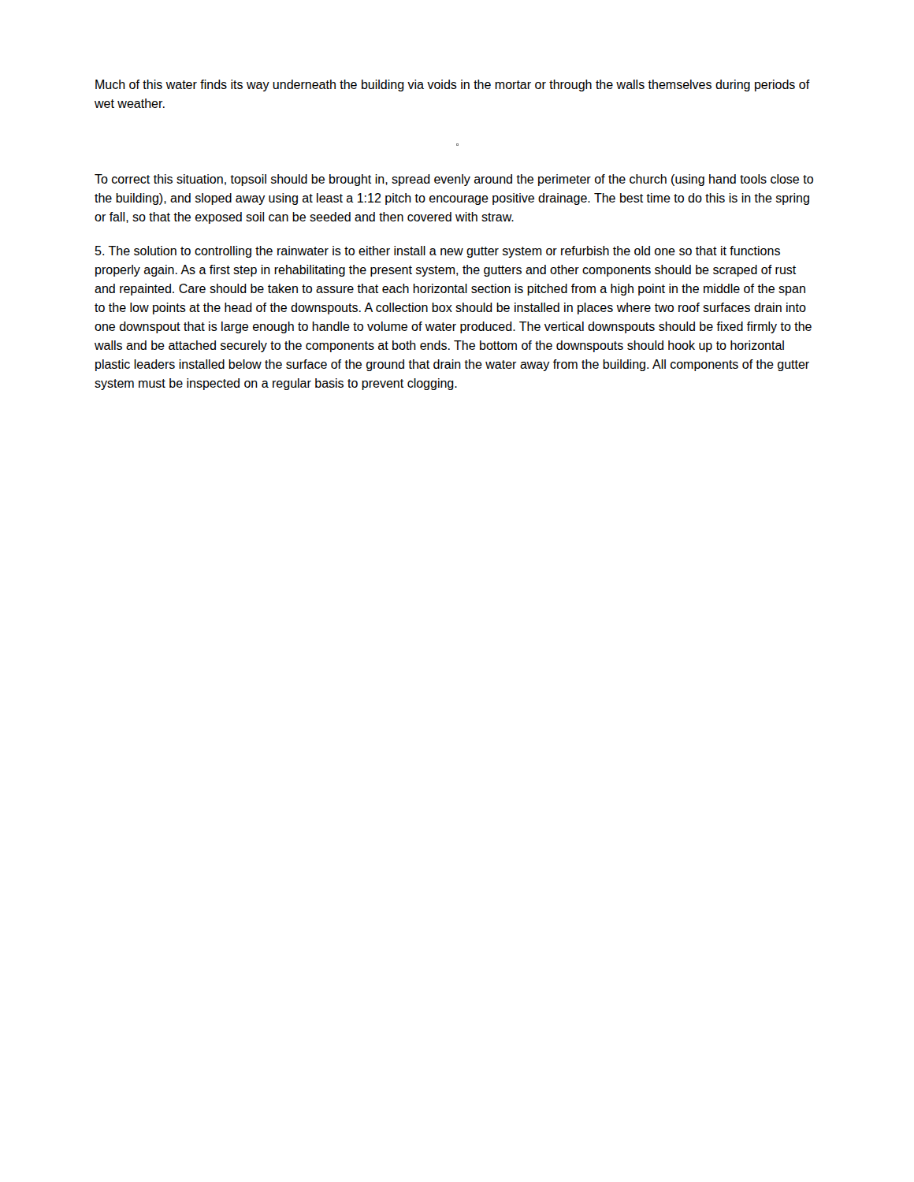Much of this water finds its way underneath the building via voids in the mortar or through the walls themselves during periods of wet weather.
To correct this situation, topsoil should be brought in, spread evenly around the perimeter of the church (using hand tools close to the building), and sloped away using at least a 1:12 pitch to encourage positive drainage. The best time to do this is in the spring or fall, so that the exposed soil can be seeded and then covered with straw.
5. The solution to controlling the rainwater is to either install a new gutter system or refurbish the old one so that it functions properly again. As a first step in rehabilitating the present system, the gutters and other components should be scraped of rust and repainted. Care should be taken to assure that each horizontal section is pitched from a high point in the middle of the span to the low points at the head of the downspouts. A collection box should be installed in places where two roof surfaces drain into one downspout that is large enough to handle to volume of water produced. The vertical downspouts should be fixed firmly to the walls and be attached securely to the components at both ends. The bottom of the downspouts should hook up to horizontal plastic leaders installed below the surface of the ground that drain the water away from the building. All components of the gutter system must be inspected on a regular basis to prevent clogging.